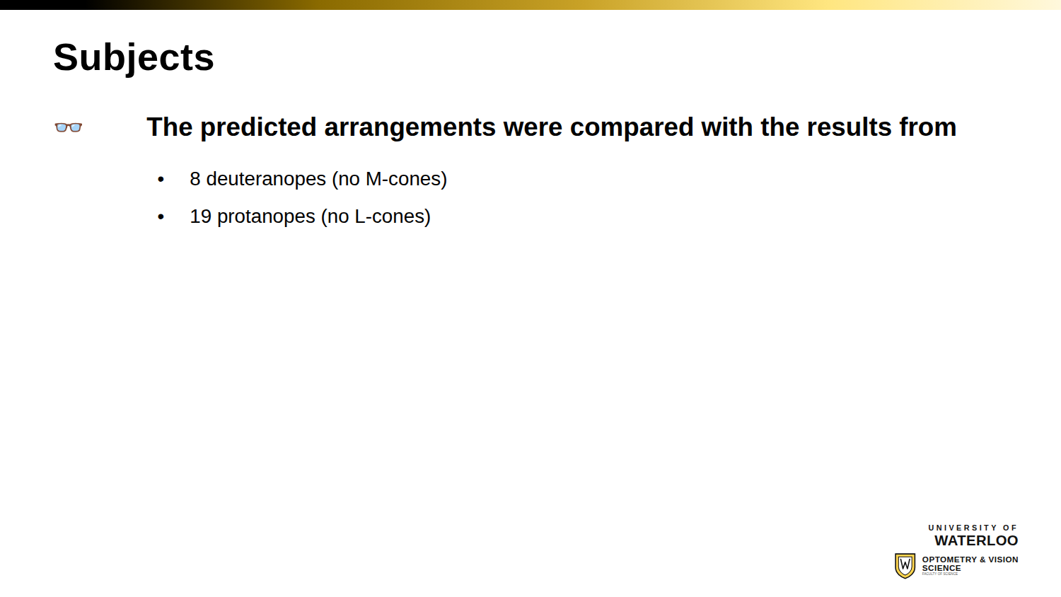Subjects
The predicted arrangements were compared with the results from
8 deuteranopes (no M-cones)
19 protanopes (no L-cones)
University of
WATERLOO
Optometry & Vision Science Faculty of Science